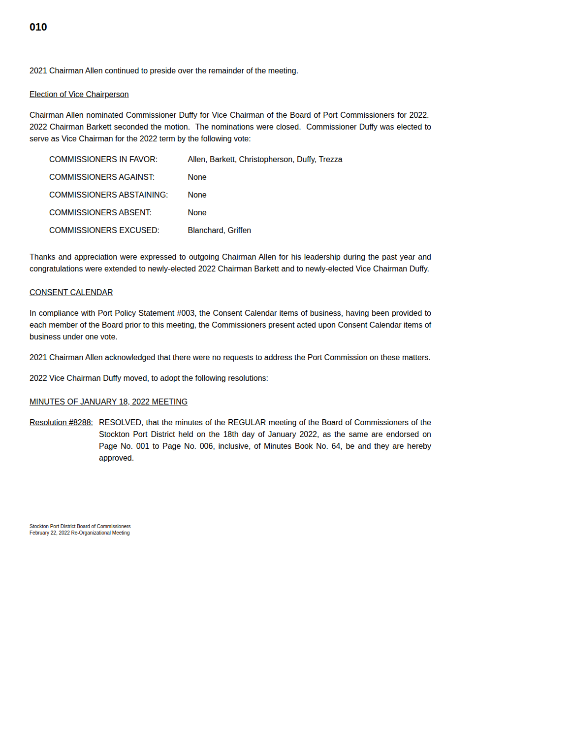010
2021 Chairman Allen continued to preside over the remainder of the meeting.
Election of Vice Chairperson
Chairman Allen nominated Commissioner Duffy for Vice Chairman of the Board of Port Commissioners for 2022. 2022 Chairman Barkett seconded the motion. The nominations were closed. Commissioner Duffy was elected to serve as Vice Chairman for the 2022 term by the following vote:
| COMMISSIONERS IN FAVOR: | Allen, Barkett, Christopherson, Duffy, Trezza |
| COMMISSIONERS AGAINST: | None |
| COMMISSIONERS ABSTAINING: | None |
| COMMISSIONERS ABSENT: | None |
| COMMISSIONERS EXCUSED: | Blanchard, Griffen |
Thanks and appreciation were expressed to outgoing Chairman Allen for his leadership during the past year and congratulations were extended to newly-elected 2022 Chairman Barkett and to newly-elected Vice Chairman Duffy.
CONSENT CALENDAR
In compliance with Port Policy Statement #003, the Consent Calendar items of business, having been provided to each member of the Board prior to this meeting, the Commissioners present acted upon Consent Calendar items of business under one vote.
2021 Chairman Allen acknowledged that there were no requests to address the Port Commission on these matters.
2022 Vice Chairman Duffy moved, to adopt the following resolutions:
MINUTES OF JANUARY 18, 2022 MEETING
Resolution #8288:
RESOLVED, that the minutes of the REGULAR meeting of the Board of Commissioners of the Stockton Port District held on the 18th day of January 2022, as the same are endorsed on Page No. 001 to Page No. 006, inclusive, of Minutes Book No. 64, be and they are hereby approved.
Stockton Port District Board of Commissioners
February 22, 2022 Re-Organizational Meeting